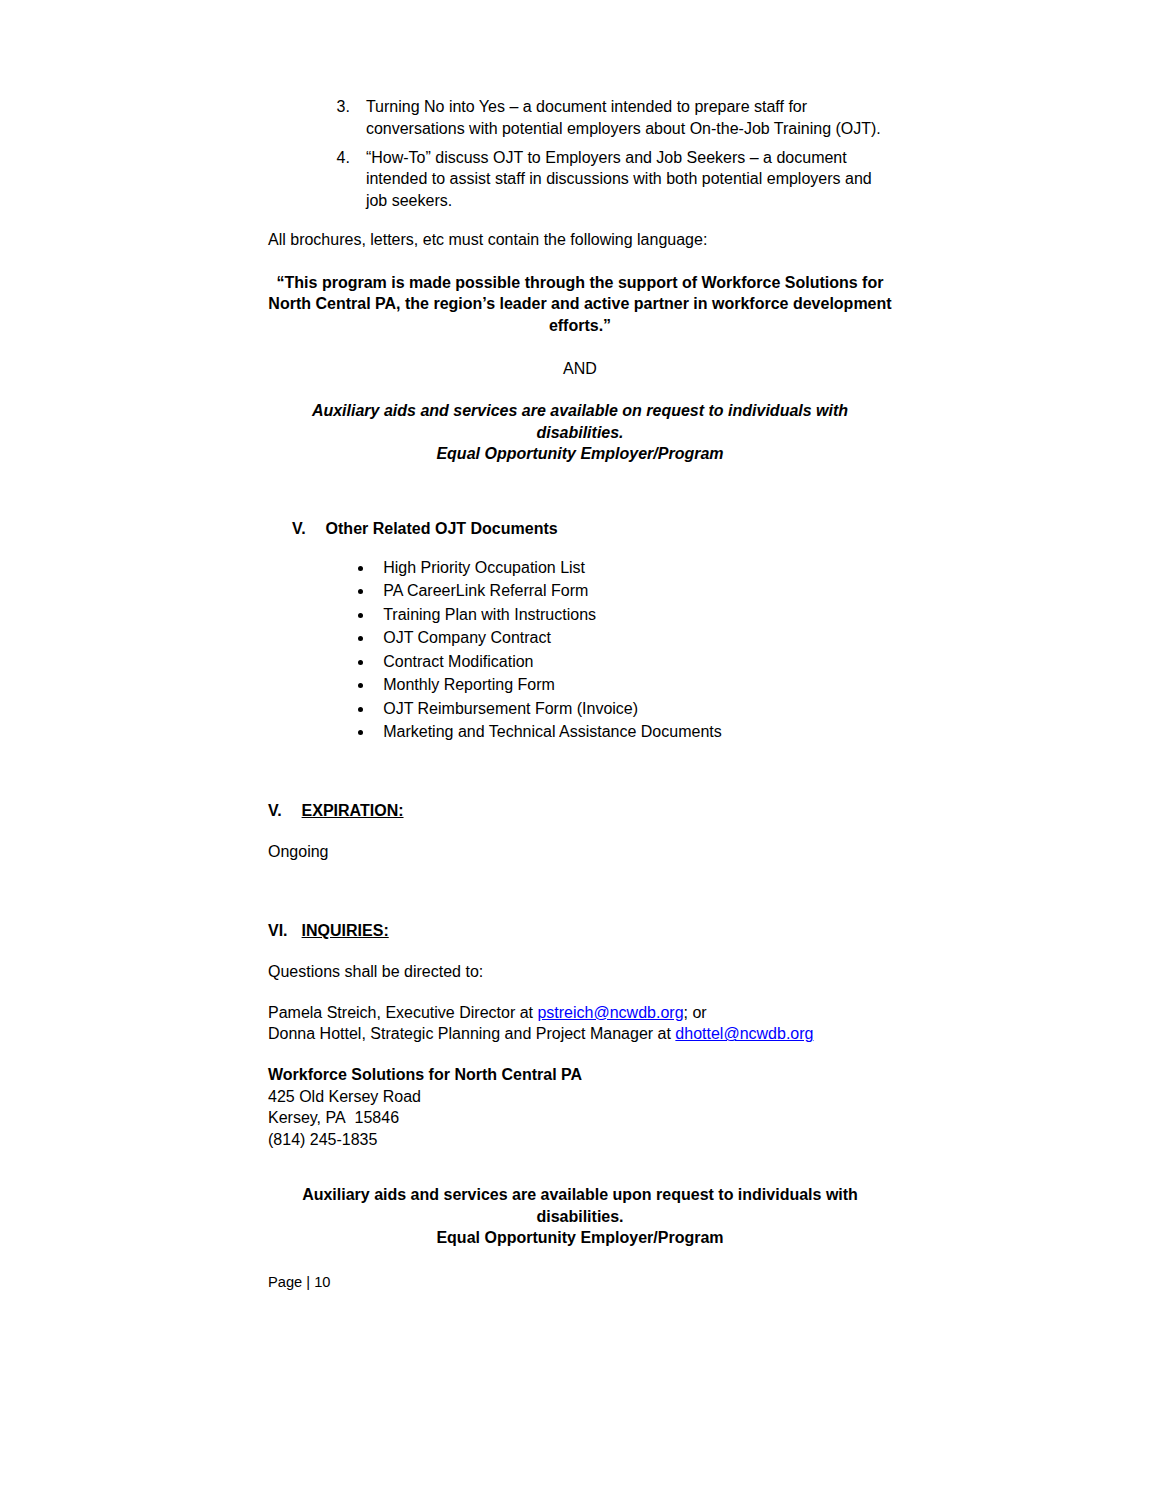Turning No into Yes – a document intended to prepare staff for conversations with potential employers about On-the-Job Training (OJT).
“How-To” discuss OJT to Employers and Job Seekers – a document intended to assist staff in discussions with both potential employers and job seekers.
All brochures, letters, etc must contain the following language:
“This program is made possible through the support of Workforce Solutions for North Central PA, the region’s leader and active partner in workforce development efforts.”
AND
Auxiliary aids and services are available on request to individuals with disabilities.
Equal Opportunity Employer/Program
V. Other Related OJT Documents
High Priority Occupation List
PA CareerLink Referral Form
Training Plan with Instructions
OJT Company Contract
Contract Modification
Monthly Reporting Form
OJT Reimbursement Form (Invoice)
Marketing and Technical Assistance Documents
V. EXPIRATION:
Ongoing
VI. INQUIRIES:
Questions shall be directed to:
Pamela Streich, Executive Director at pstreich@ncwdb.org; or
Donna Hottel, Strategic Planning and Project Manager at dhottel@ncwdb.org
Workforce Solutions for North Central PA
425 Old Kersey Road
Kersey, PA 15846
(814) 245-1835
Auxiliary aids and services are available upon request to individuals with disabilities.
Equal Opportunity Employer/Program
Page | 10